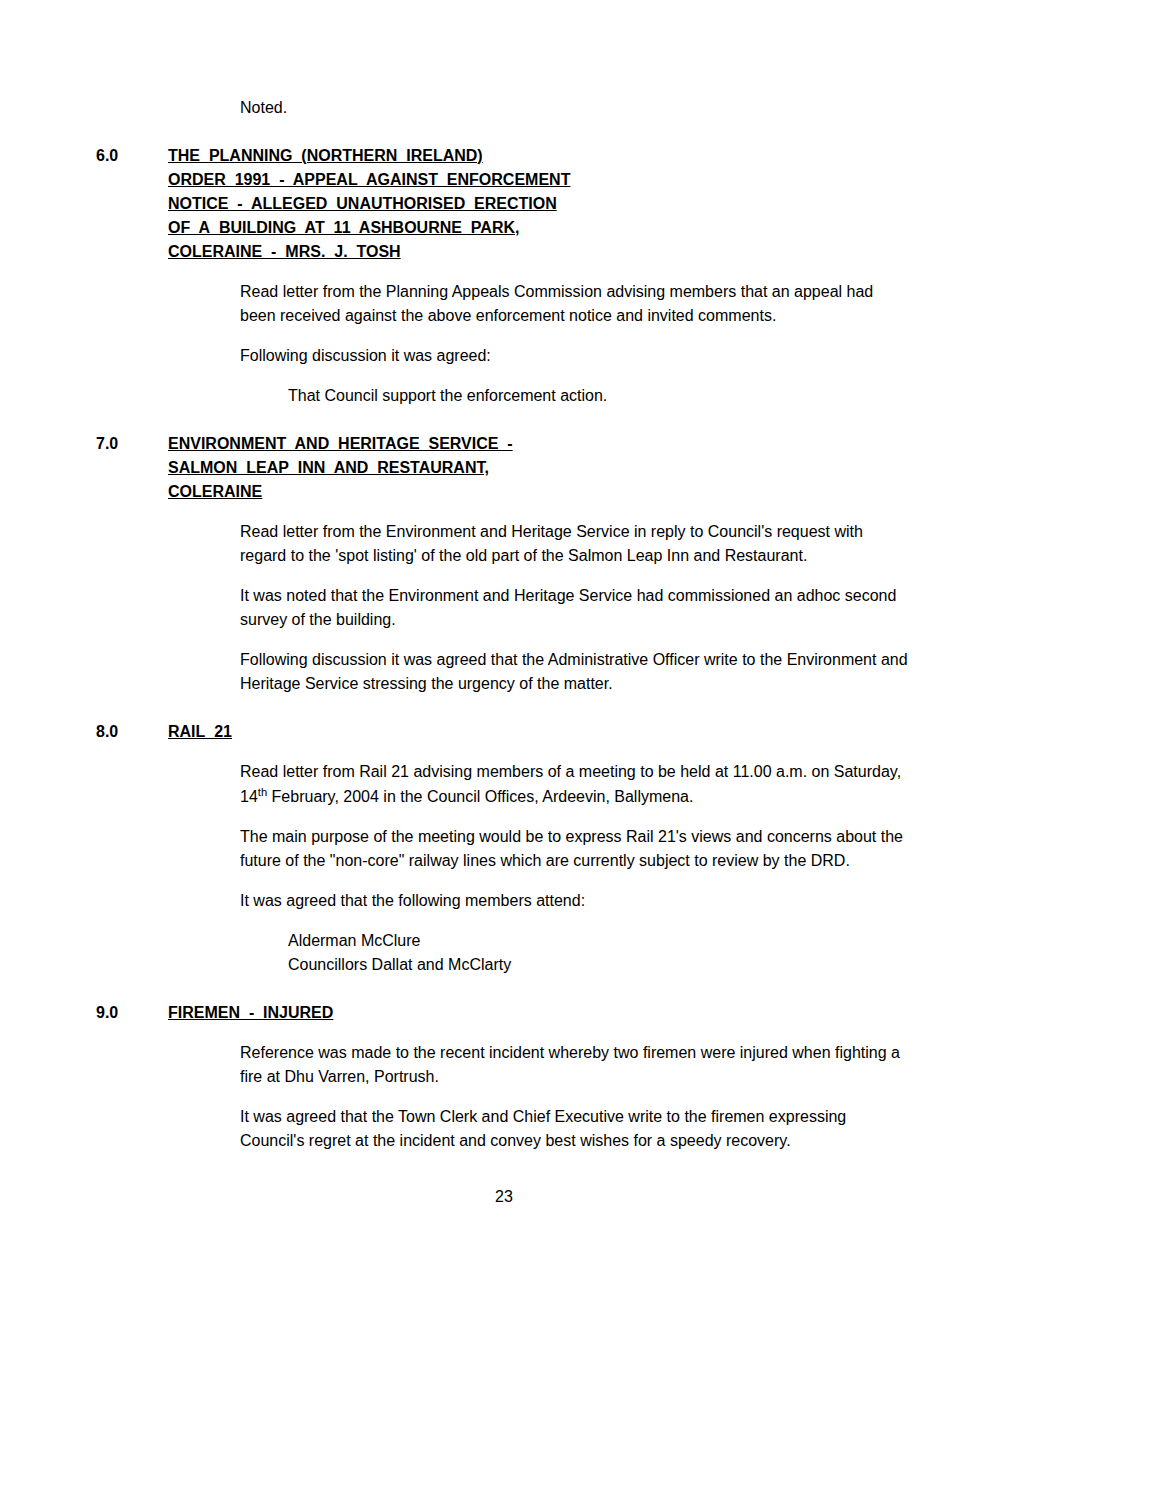Noted.
6.0
THE PLANNING (NORTHERN IRELAND)
ORDER 1991 - APPEAL AGAINST ENFORCEMENT
NOTICE - ALLEGED UNAUTHORISED ERECTION
OF A BUILDING AT 11 ASHBOURNE PARK,
COLERAINE - MRS. J. TOSH
Read letter from the Planning Appeals Commission advising members that an appeal had been received against the above enforcement notice and invited comments.
Following discussion it was agreed:
That Council support the enforcement action.
7.0
ENVIRONMENT AND HERITAGE SERVICE -
SALMON LEAP INN AND RESTAURANT,
COLERAINE
Read letter from the Environment and Heritage Service in reply to Council's request with regard to the 'spot listing' of the old part of the Salmon Leap Inn and Restaurant.
It was noted that the Environment and Heritage Service had commissioned an adhoc second survey of the building.
Following discussion it was agreed that the Administrative Officer write to the Environment and Heritage Service stressing the urgency of the matter.
8.0
RAIL 21
Read letter from Rail 21 advising members of a meeting to be held at 11.00 a.m. on Saturday, 14th February, 2004 in the Council Offices, Ardeevin, Ballymena.
The main purpose of the meeting would be to express Rail 21's views and concerns about the future of the "non-core" railway lines which are currently subject to review by the DRD.
It was agreed that the following members attend:
Alderman McClure
Councillors Dallat and McClarty
9.0
FIREMEN - INJURED
Reference was made to the recent incident whereby two firemen were injured when fighting a fire at Dhu Varren, Portrush.
It was agreed that the Town Clerk and Chief Executive write to the firemen expressing Council's regret at the incident and convey best wishes for a speedy recovery.
23